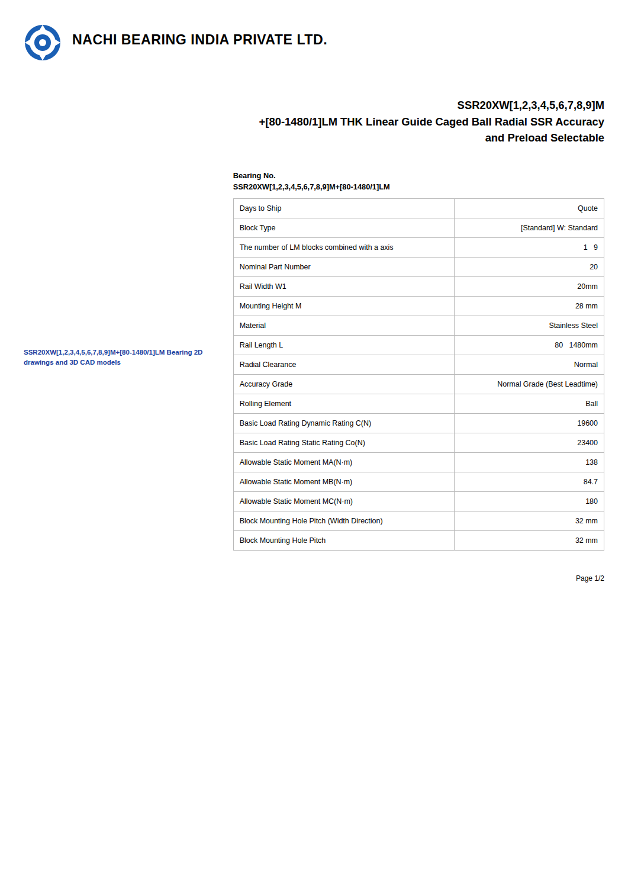NACHI BEARING INDIA PRIVATE LTD.
SSR20XW[1,2,3,4,5,6,7,8,9]M
+[80-1480/1]LM THK Linear Guide Caged Ball Radial SSR Accuracy and Preload Selectable
SSR20XW[1,2,3,4,5,6,7,8,9]M+[80-1480/1]LM Bearing 2D drawings and 3D CAD models
Bearing No.
SSR20XW[1,2,3,4,5,6,7,8,9]M+[80-1480/1]LM
| Days to Ship | Quote |
| Block Type | [Standard] W: Standard |
| The number of LM blocks combined with a axis | 1 9 |
| Nominal Part Number | 20 |
| Rail Width W1 | 20mm |
| Mounting Height M | 28 mm |
| Material | Stainless Steel |
| Rail Length L | 80 1480mm |
| Radial Clearance | Normal |
| Accuracy Grade | Normal Grade (Best Leadtime) |
| Rolling Element | Ball |
| Basic Load Rating Dynamic Rating C(N) | 19600 |
| Basic Load Rating Static Rating Co(N) | 23400 |
| Allowable Static Moment MA(N·m) | 138 |
| Allowable Static Moment MB(N·m) | 84.7 |
| Allowable Static Moment MC(N·m) | 180 |
| Block Mounting Hole Pitch (Width Direction) | 32 mm |
| Block Mounting Hole Pitch | 32 mm |
Page 1/2